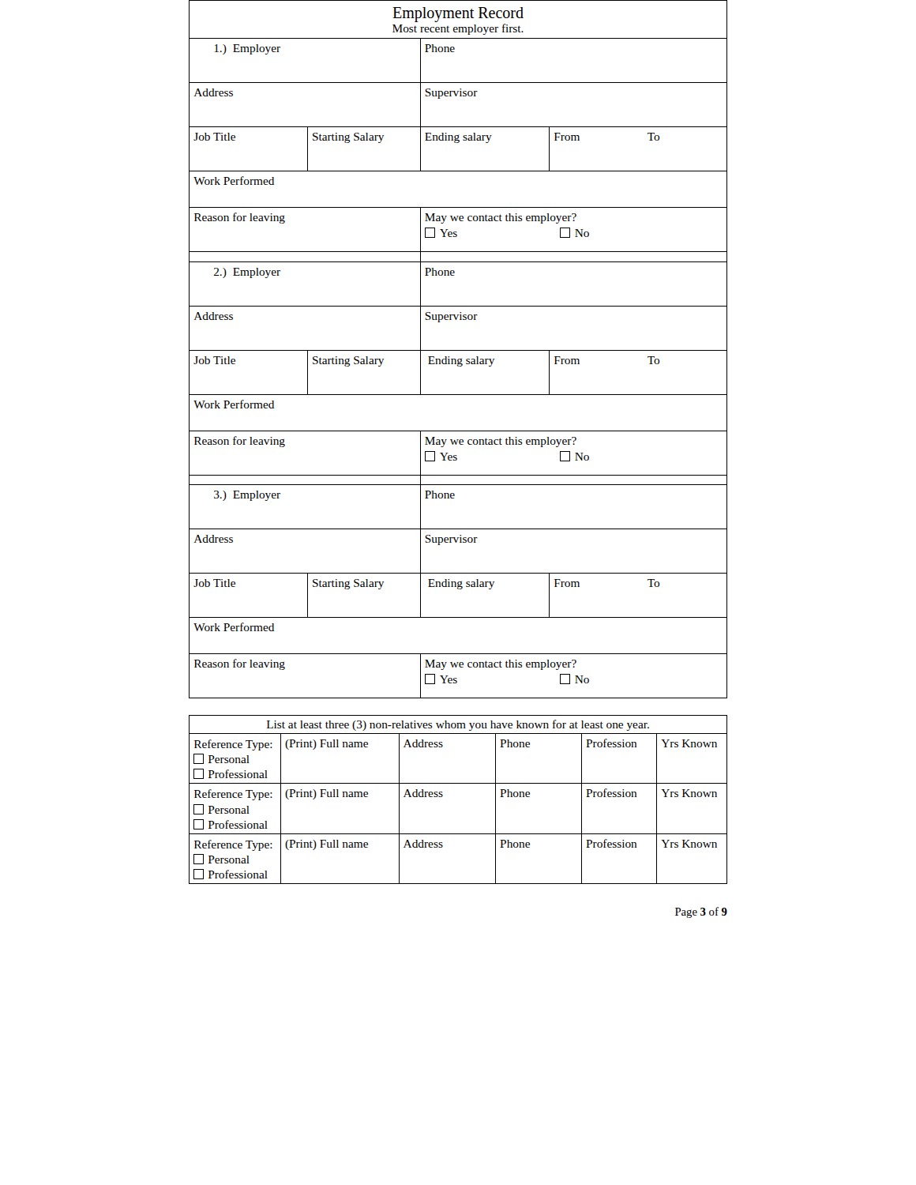| Employment Record Most recent employer first. |
| 1.) Employer | Phone |
| Address | Supervisor |
| Job Title | Starting Salary | Ending salary | From To |
| Work Performed |
| Reason for leaving | May we contact this employer? Yes No |
| 2.) Employer | Phone |
| Address | Supervisor |
| Job Title | Starting Salary | Ending salary | From To |
| Work Performed |
| Reason for leaving | May we contact this employer? Yes No |
| 3.) Employer | Phone |
| Address | Supervisor |
| Job Title | Starting Salary | Ending salary | From To |
| Work Performed |
| Reason for leaving | May we contact this employer? Yes No |
| List at least three (3) non-relatives whom you have known for at least one year. |
| Reference Type: Personal Professional | (Print) Full name | Address | Phone | Profession | Yrs Known |
| Reference Type: Personal Professional | (Print) Full name | Address | Phone | Profession | Yrs Known |
| Reference Type: Personal Professional | (Print) Full name | Address | Phone | Profession | Yrs Known |
Page 3 of 9